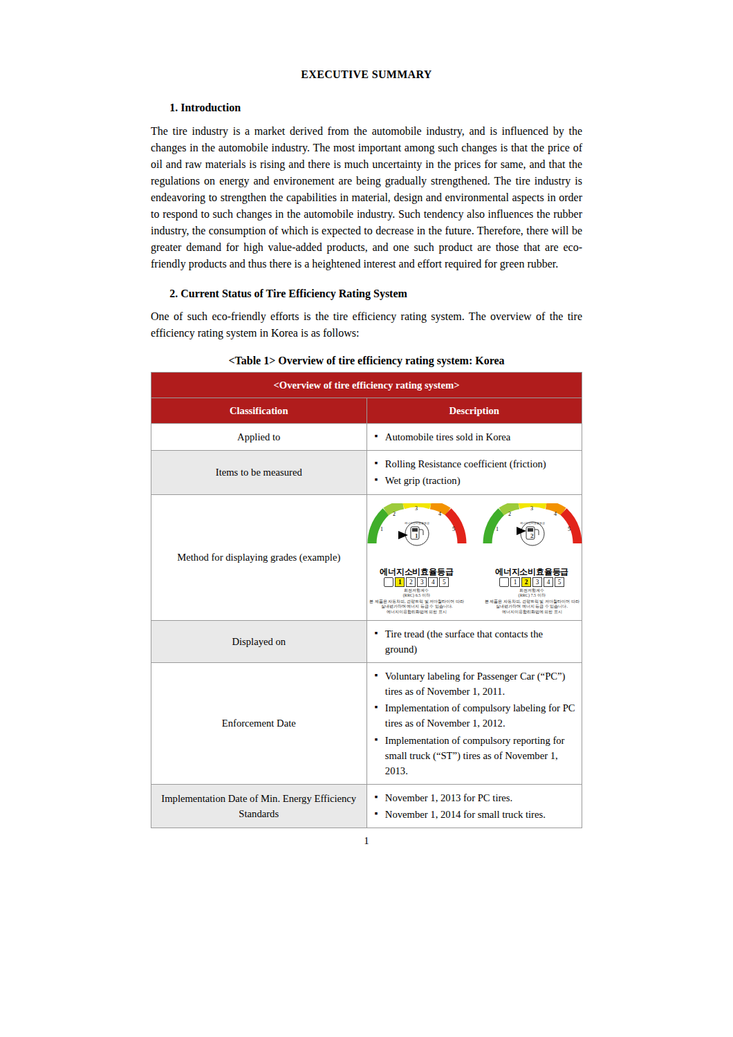EXECUTIVE SUMMARY
Introduction
The tire industry is a market derived from the automobile industry, and is influenced by the changes in the automobile industry. The most important among such changes is that the price of oil and raw materials is rising and there is much uncertainty in the prices for same, and that the regulations on energy and environement are being gradually strengthened. The tire industry is endeavoring to strengthen the capabilities in material, design and environmental aspects in order to respond to such changes in the automobile industry. Such tendency also influences the rubber industry, the consumption of which is expected to decrease in the future. Therefore, there will be greater demand for high value-added products, and one such product are those that are eco-friendly products and thus there is a heightened interest and effort required for green rubber.
Current Status of Tire Efficiency Rating System
One of such eco-friendly efforts is the tire efficiency rating system. The overview of the tire efficiency rating system in Korea is as follows:
<Table 1> Overview of tire efficiency rating system: Korea
| <Overview of tire efficiency rating system> |
| --- |
| Classification | Description |
| Applied to | Automobile tires sold in Korea |
| Items to be measured | Rolling Resistance coefficient (friction) Wet grip (traction) |
| Method for displaying grades (example) | 1 2 3 4 5 1 에너지소비효율등급 에너지소비효율등급 1 2 3 4 5 회전저항계수 (RRC) 6.5 이하 본 제품은 자동차의, 경량트럭 및 저마찰타이어 따라 실내평가하여 에너지 등급 수 있습니다. 에너지이용합리화법에 의한 표시 1 2 3 4 5 2 에너지소비효율등급 에너지소비효율등급 1 2 3 4 5 회전저항계수 (RRC) 7.5 이하 본 제품은 자동차의, 경량트럭 및 저마찰타이어 따라 실내평가하여 에너지 등급 수 있습니다. 에너지이용합리화법에 의한 표시 |
| Displayed on | Tire tread (the surface that contacts the ground) |
| Enforcement Date | Voluntary labeling for Passenger Car (“PC”) tires as of November 1, 2011. Implementation of compulsory labeling for PC tires as of November 1, 2012. Implementation of compulsory reporting for small truck (“ST”) tires as of November 1, 2013. |
| Implementation Date of Min. Energy Efficiency Standards | November 1, 2013 for PC tires. November 1, 2014 for small truck tires. |
1